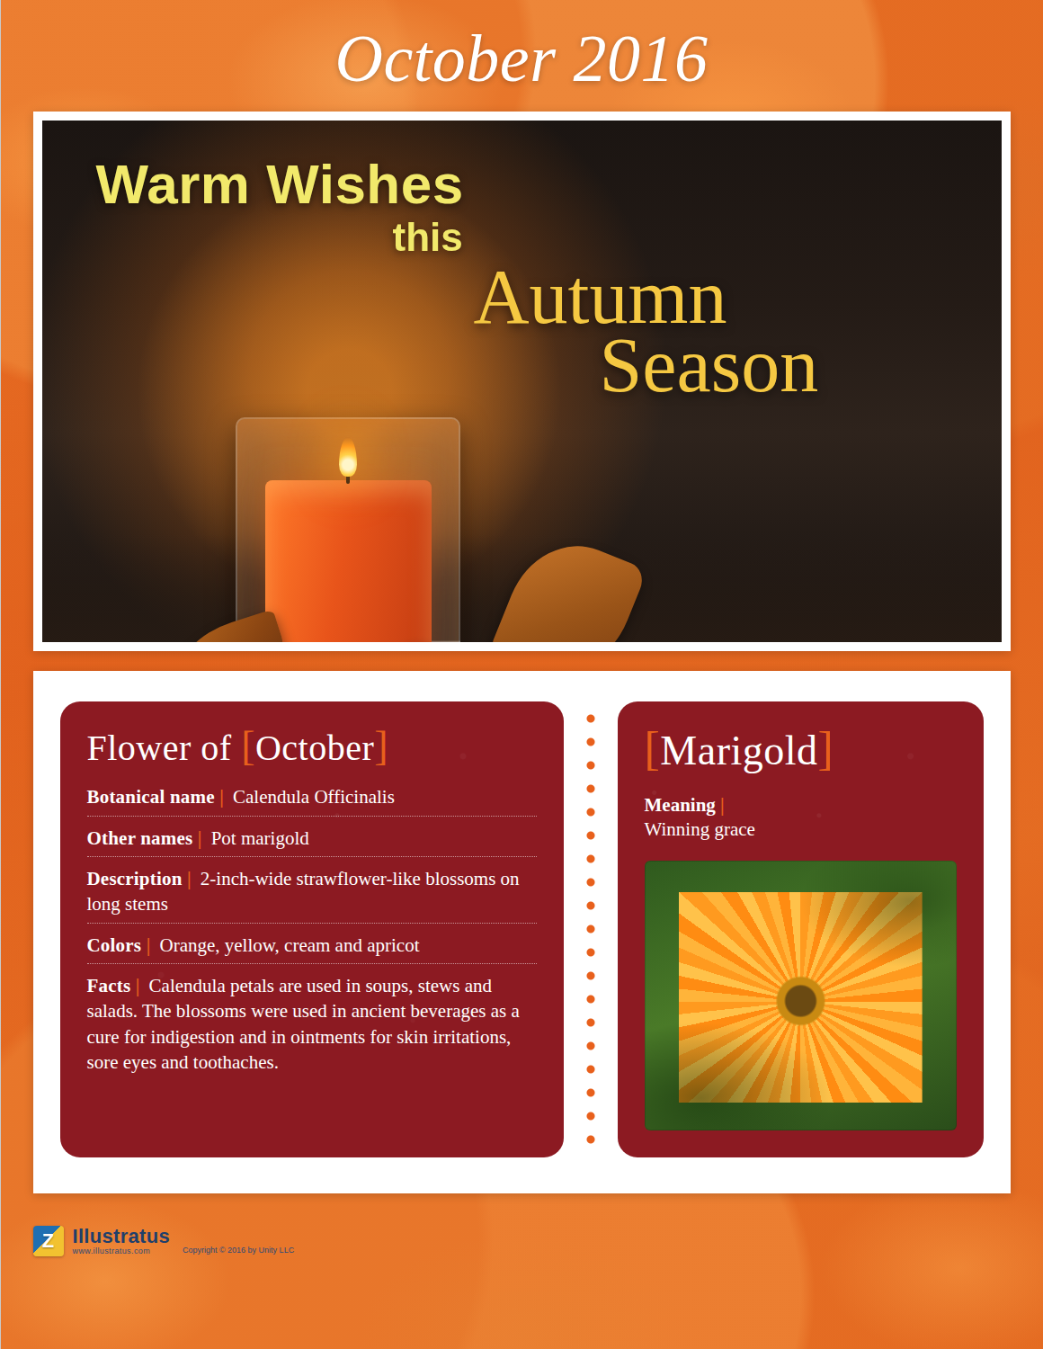October 2016
Warm Wishes
this
Autumn
Season
Flower of [October]
Botanical name
Calendula Officinalis
Other names
Pot marigold
Description
2-inch-wide strawflower-like blossoms on long stems
Colors
Orange, yellow, cream and apricot
Facts
Calendula petals are used in soups, stews and salads. The blossoms were used in ancient beverages as a cure for indigestion and in ointments for skin irritations, sore eyes and toothaches.
[Marigold]
Meaning
Winning grace
Illustratus
www.illustratus.com
Copyright © 2016 by Unity LLC